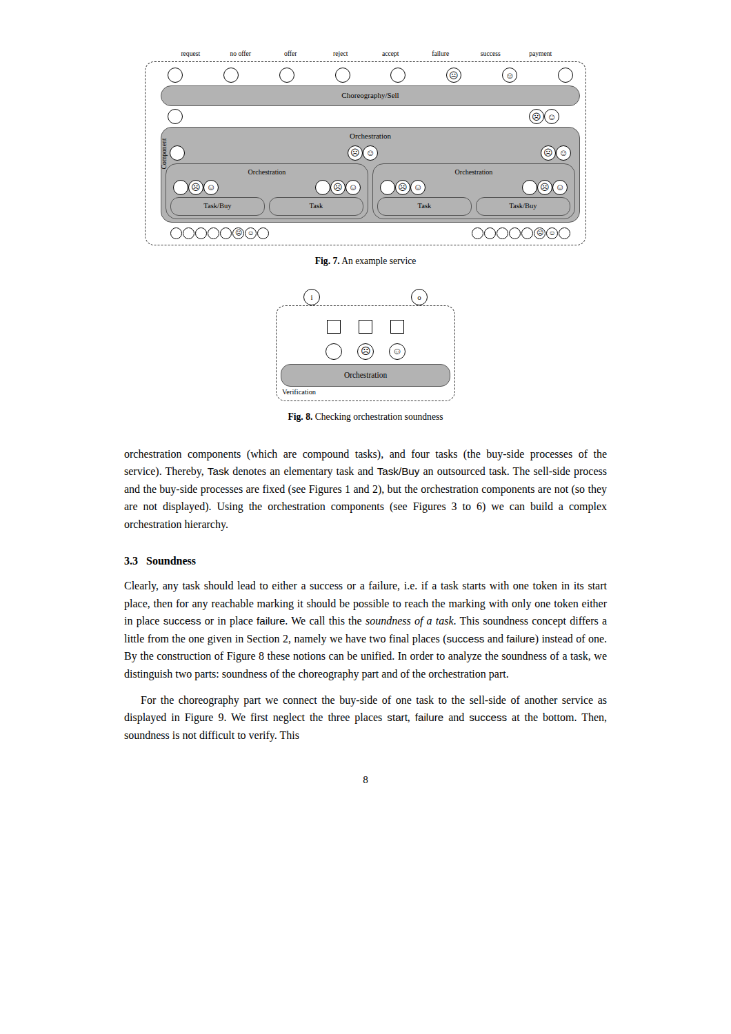request no offer offer reject accept failure success payment
Component
☹ ☺
Choreography/Sell
☹ ☺
Orchestration
☹ ☺ ☹ ☺
Orchestration
☹ ☺ ☹ ☺
Task/Buy
Task
Orchestration
☹ ☺ ☹ ☺
Task
Task/Buy
☹ ☺
☹ ☺
Fig. 7. An example service
i o
Verification
☹ ☺
Orchestration
Fig. 8. Checking orchestration soundness
orchestration components (which are compound tasks), and four tasks (the buy-side processes of the service). Thereby, Task denotes an elementary task and Task/Buy an outsourced task. The sell-side process and the buy-side processes are fixed (see Figures 1 and 2), but the orchestration components are not (so they are not displayed). Using the orchestration components (see Figures 3 to 6) we can build a complex orchestration hierarchy.
3.3 Soundness
Clearly, any task should lead to either a success or a failure, i.e. if a task starts with one token in its start place, then for any reachable marking it should be possible to reach the marking with only one token either in place success or in place failure. We call this the soundness of a task. This soundness concept differs a little from the one given in Section 2, namely we have two final places (success and failure) instead of one. By the construction of Figure 8 these notions can be unified. In order to analyze the soundness of a task, we distinguish two parts: soundness of the choreography part and of the orchestration part.
For the choreography part we connect the buy-side of one task to the sell-side of another service as displayed in Figure 9. We first neglect the three places start, failure and success at the bottom. Then, soundness is not difficult to verify. This
8